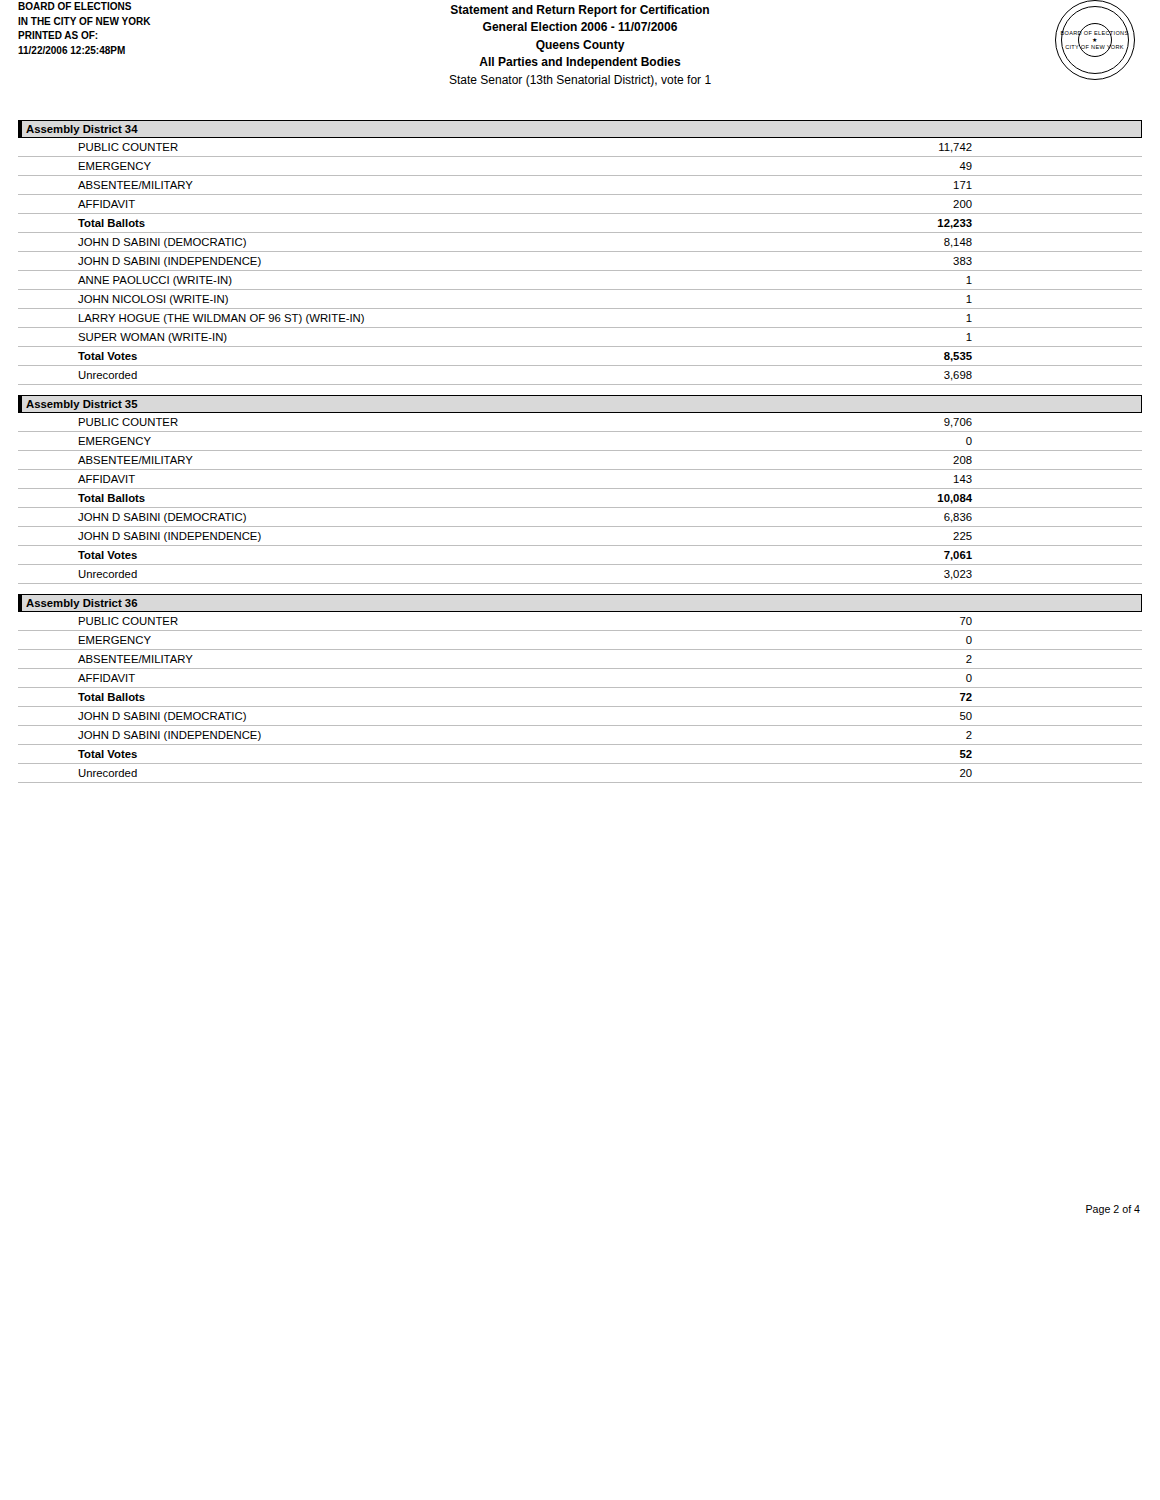BOARD OF ELECTIONS
IN THE CITY OF NEW YORK
PRINTED AS OF:
11/22/2006 12:25:48PM
Statement and Return Report for Certification
General Election 2006 - 11/07/2006
Queens County
All Parties and Independent Bodies
State Senator (13th Senatorial District), vote for 1
BOARD OF ELECTIONS
★
CITY OF NEW YORK
Assembly District 34
| PUBLIC COUNTER | 11,742 |
| EMERGENCY | 49 |
| ABSENTEE/MILITARY | 171 |
| AFFIDAVIT | 200 |
| Total Ballots | 12,233 |
| JOHN D SABINI (DEMOCRATIC) | 8,148 |
| JOHN D SABINI (INDEPENDENCE) | 383 |
| ANNE PAOLUCCI (WRITE-IN) | 1 |
| JOHN NICOLOSI (WRITE-IN) | 1 |
| LARRY HOGUE (THE WILDMAN OF 96 ST) (WRITE-IN) | 1 |
| SUPER WOMAN (WRITE-IN) | 1 |
| Total Votes | 8,535 |
| Unrecorded | 3,698 |
Assembly District 35
| PUBLIC COUNTER | 9,706 |
| EMERGENCY | 0 |
| ABSENTEE/MILITARY | 208 |
| AFFIDAVIT | 143 |
| Total Ballots | 10,084 |
| JOHN D SABINI (DEMOCRATIC) | 6,836 |
| JOHN D SABINI (INDEPENDENCE) | 225 |
| Total Votes | 7,061 |
| Unrecorded | 3,023 |
Assembly District 36
| PUBLIC COUNTER | 70 |
| EMERGENCY | 0 |
| ABSENTEE/MILITARY | 2 |
| AFFIDAVIT | 0 |
| Total Ballots | 72 |
| JOHN D SABINI (DEMOCRATIC) | 50 |
| JOHN D SABINI (INDEPENDENCE) | 2 |
| Total Votes | 52 |
| Unrecorded | 20 |
Page 2 of 4